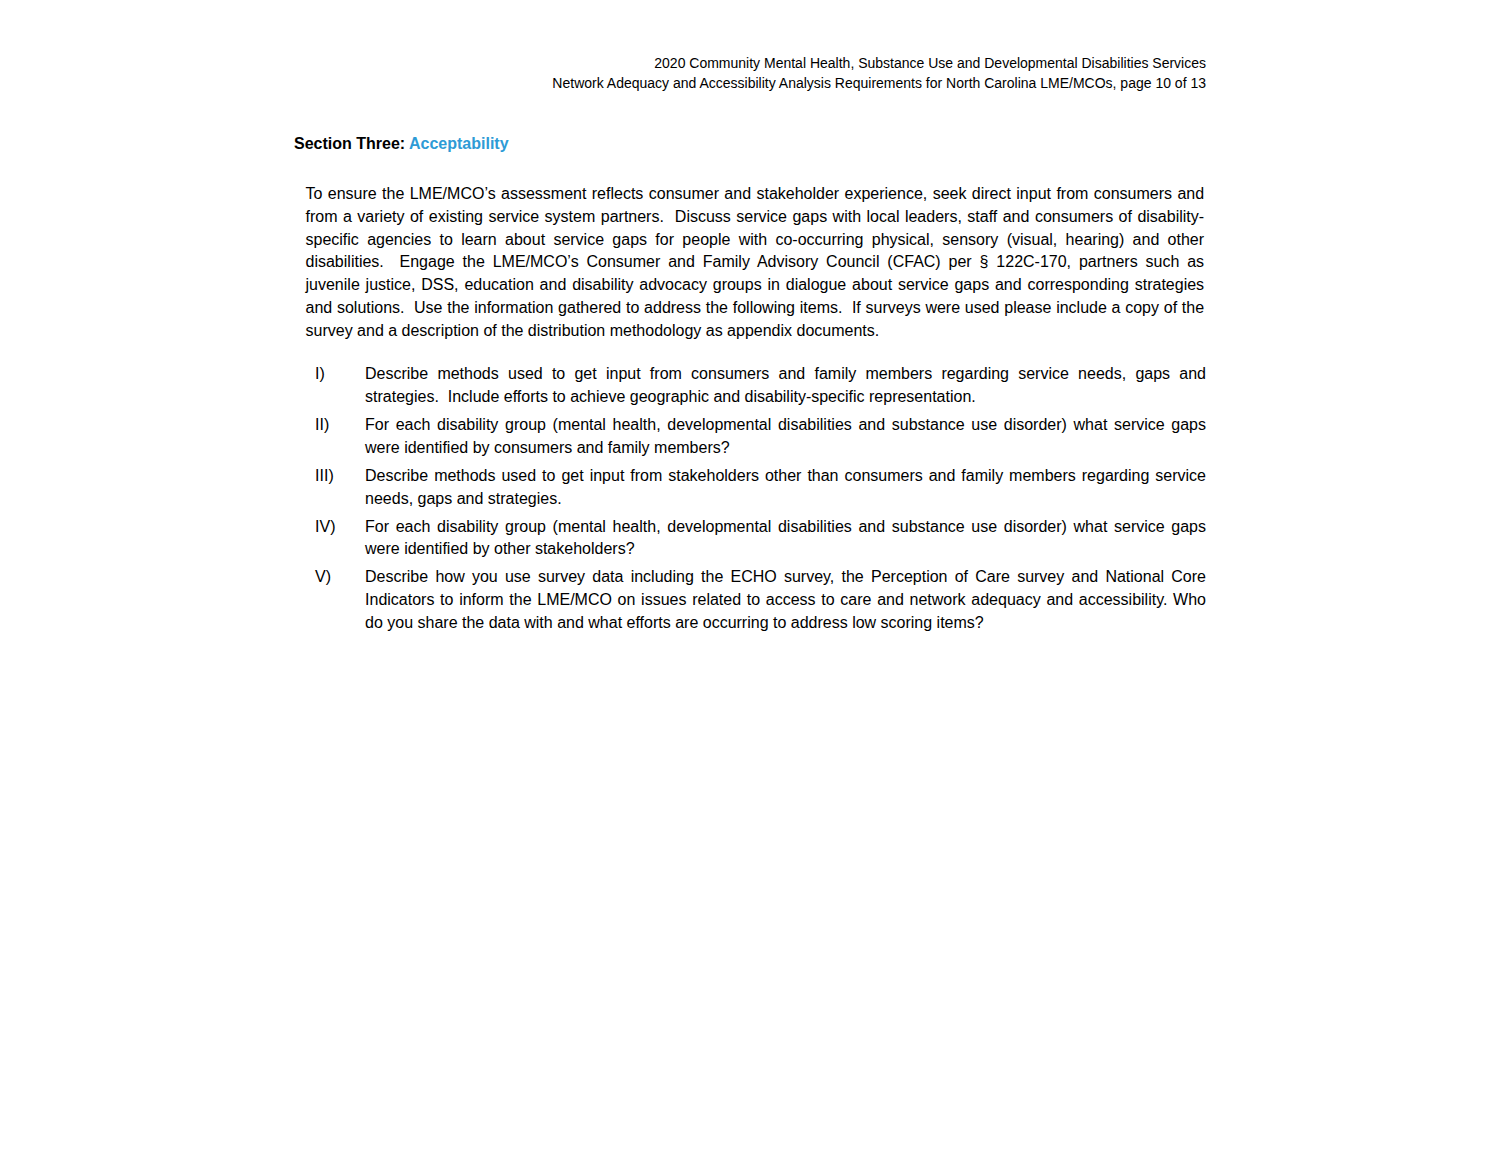2020 Community Mental Health, Substance Use and Developmental Disabilities Services
Network Adequacy and Accessibility Analysis Requirements for North Carolina LME/MCOs, page 10 of 13
Section Three: Acceptability
To ensure the LME/MCO’s assessment reflects consumer and stakeholder experience, seek direct input from consumers and from a variety of existing service system partners. Discuss service gaps with local leaders, staff and consumers of disability-specific agencies to learn about service gaps for people with co-occurring physical, sensory (visual, hearing) and other disabilities. Engage the LME/MCO’s Consumer and Family Advisory Council (CFAC) per § 122C-170, partners such as juvenile justice, DSS, education and disability advocacy groups in dialogue about service gaps and corresponding strategies and solutions. Use the information gathered to address the following items. If surveys were used please include a copy of the survey and a description of the distribution methodology as appendix documents.
I) Describe methods used to get input from consumers and family members regarding service needs, gaps and strategies. Include efforts to achieve geographic and disability-specific representation.
II) For each disability group (mental health, developmental disabilities and substance use disorder) what service gaps were identified by consumers and family members?
III) Describe methods used to get input from stakeholders other than consumers and family members regarding service needs, gaps and strategies.
IV) For each disability group (mental health, developmental disabilities and substance use disorder) what service gaps were identified by other stakeholders?
V) Describe how you use survey data including the ECHO survey, the Perception of Care survey and National Core Indicators to inform the LME/MCO on issues related to access to care and network adequacy and accessibility. Who do you share the data with and what efforts are occurring to address low scoring items?